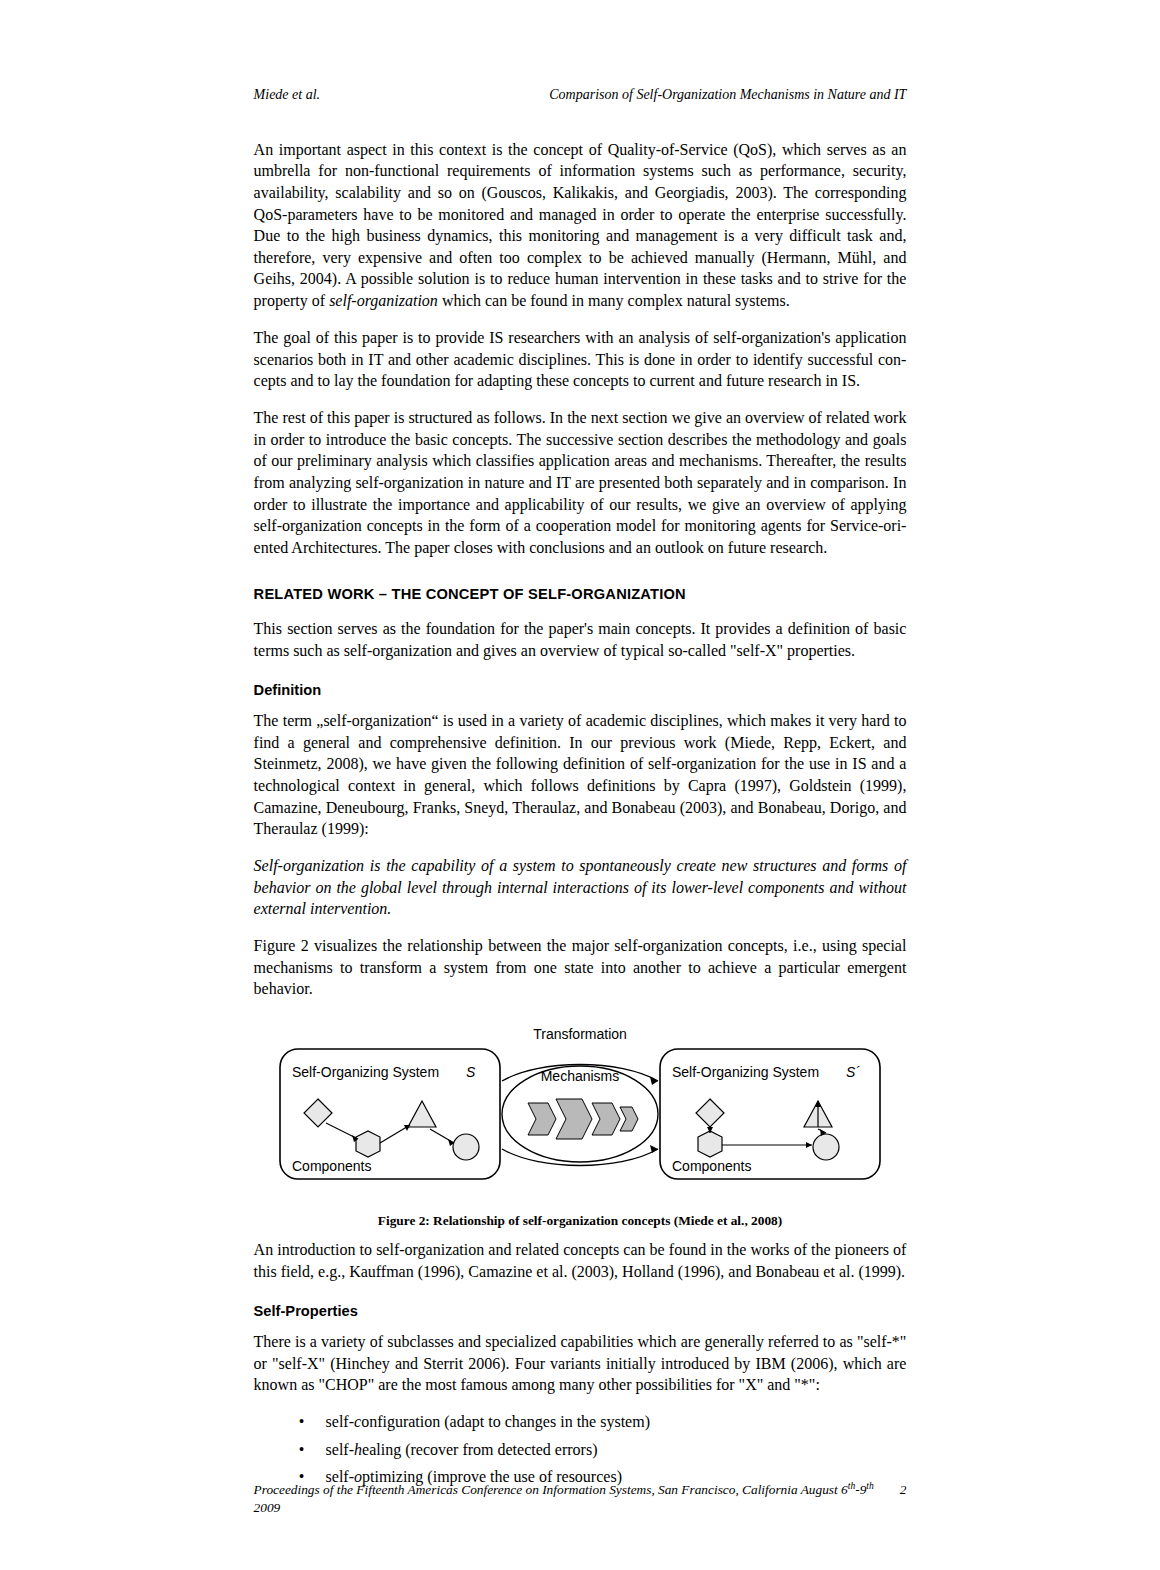Miede et al.
Comparison of Self-Organization Mechanisms in Nature and IT
An important aspect in this context is the concept of Quality-of-Service (QoS), which serves as an umbrella for non-functional requirements of information systems such as performance, security, availability, scalability and so on (Gouscos, Kalikakis, and Georgiadis, 2003). The corresponding QoS-parameters have to be monitored and managed in order to operate the enterprise successfully. Due to the high business dynamics, this monitoring and management is a very difficult task and, therefore, very expensive and often too complex to be achieved manually (Hermann, Mühl, and Geihs, 2004). A possible solution is to reduce human intervention in these tasks and to strive for the property of self-organization which can be found in many complex natural systems.
The goal of this paper is to provide IS researchers with an analysis of self-organization's application scenarios both in IT and other academic disciplines. This is done in order to identify successful concepts and to lay the foundation for adapting these concepts to current and future research in IS.
The rest of this paper is structured as follows. In the next section we give an overview of related work in order to introduce the basic concepts. The successive section describes the methodology and goals of our preliminary analysis which classifies application areas and mechanisms. Thereafter, the results from analyzing self-organization in nature and IT are presented both separately and in comparison. In order to illustrate the importance and applicability of our results, we give an overview of applying self-organization concepts in the form of a cooperation model for monitoring agents for Service-oriented Architectures. The paper closes with conclusions and an outlook on future research.
Related Work – The Concept of Self-Organization
This section serves as the foundation for the paper's main concepts. It provides a definition of basic terms such as self-organization and gives an overview of typical so-called "self-X" properties.
Definition
The term „self-organization“ is used in a variety of academic disciplines, which makes it very hard to find a general and comprehensive definition. In our previous work (Miede, Repp, Eckert, and Steinmetz, 2008), we have given the following definition of self-organization for the use in IS and a technological context in general, which follows definitions by Capra (1997), Goldstein (1999), Camazine, Deneubourg, Franks, Sneyd, Theraulaz, and Bonabeau (2003), and Bonabeau, Dorigo, and Theraulaz (1999):
Self-organization is the capability of a system to spontaneously create new structures and forms of behavior on the global level through internal interactions of its lower-level components and without external intervention.
Figure 2 visualizes the relationship between the major self-organization concepts, i.e., using special mechanisms to transform a system from one state into another to achieve a particular emergent behavior.
Self-Organizing System S Components Transformation Mechanisms Self-Organizing System S´ Components
Figure 2: Relationship of self-organization concepts (Miede et al., 2008)
An introduction to self-organization and related concepts can be found in the works of the pioneers of this field, e.g., Kauffman (1996), Camazine et al. (2003), Holland (1996), and Bonabeau et al. (1999).
Self-Properties
There is a variety of subclasses and specialized capabilities which are generally referred to as "self-*" or "self-X" (Hinchey and Sterrit 2006). Four variants initially introduced by IBM (2006), which are known as "CHOP" are the most famous among many other possibilities for "X" and "*":
self-configuration (adapt to changes in the system)
self-healing (recover from detected errors)
self-optimizing (improve the use of resources)
Proceedings of the Fifteenth Americas Conference on Information Systems, San Francisco, California August 6th-9th 2009
2